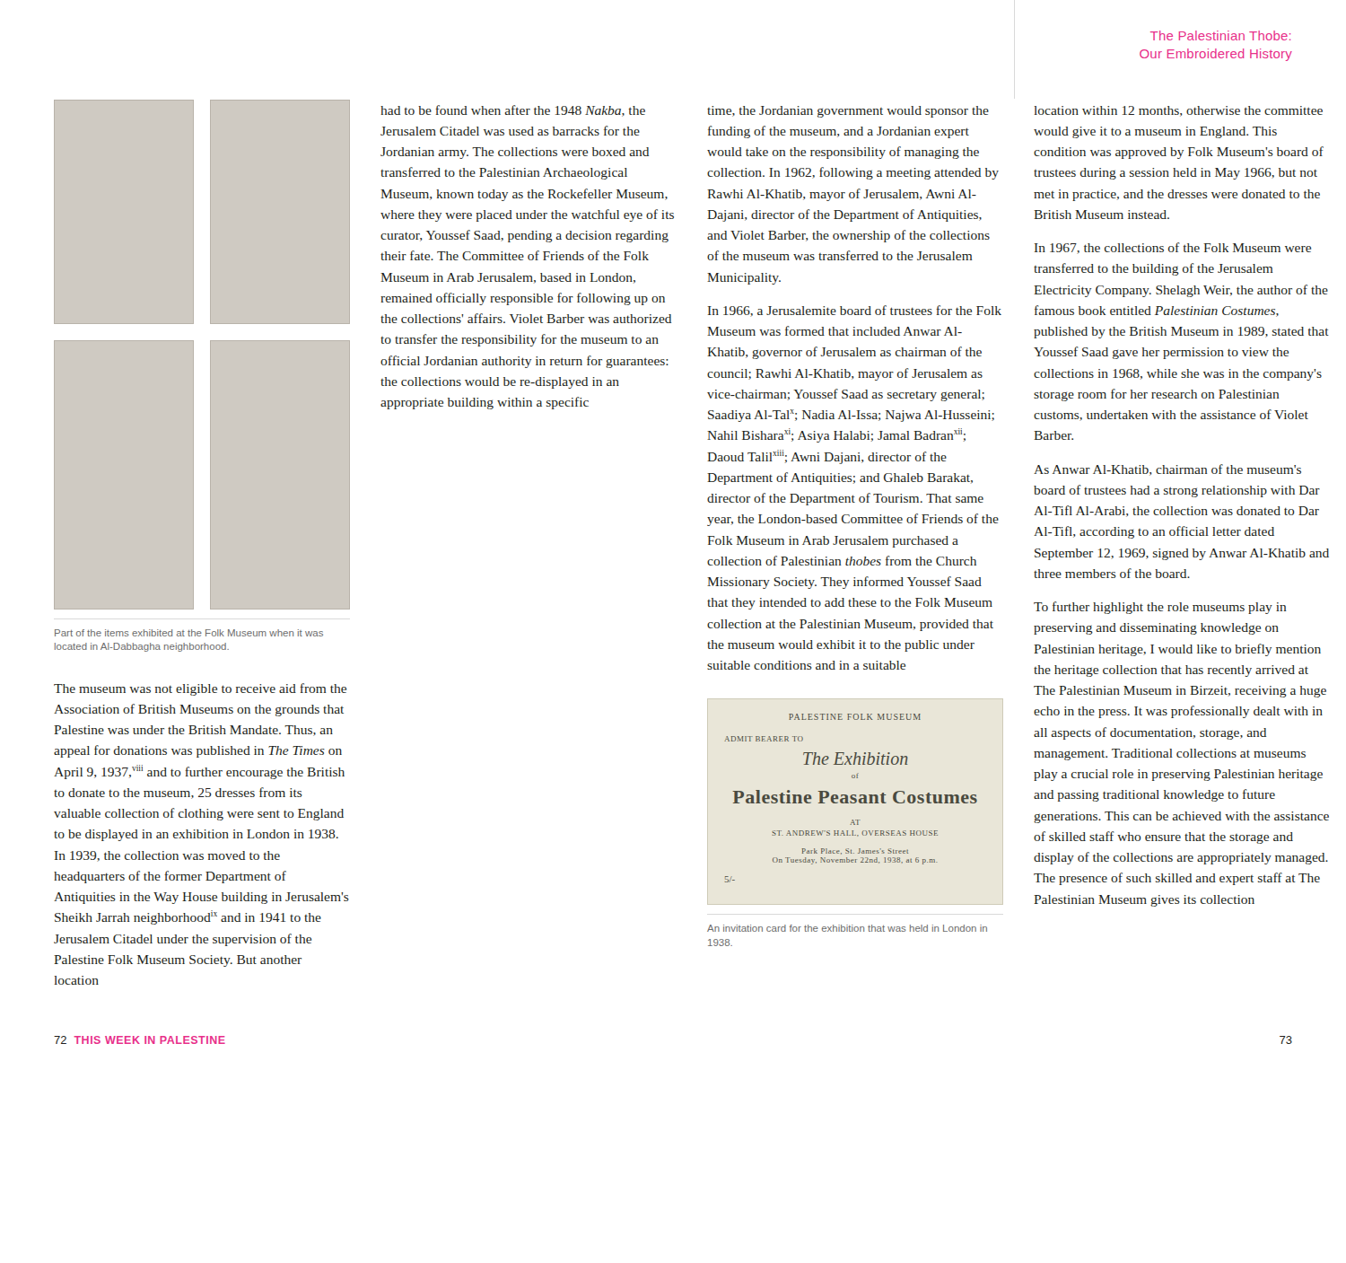The Palestinian Thobe:
Our Embroidered History
Part of the items exhibited at the Folk Museum when it was located in Al-Dabbagha neighborhood.
The museum was not eligible to receive aid from the Association of British Museums on the grounds that Palestine was under the British Mandate. Thus, an appeal for donations was published in The Times on April 9, 1937,viii and to further encourage the British to donate to the museum, 25 dresses from its valuable collection of clothing were sent to England to be displayed in an exhibition in London in 1938. In 1939, the collection was moved to the headquarters of the former Department of Antiquities in the Way House building in Jerusalem's Sheikh Jarrah neighborhoodix and in 1941 to the Jerusalem Citadel under the supervision of the Palestine Folk Museum Society. But another location
had to be found when after the 1948 Nakba, the Jerusalem Citadel was used as barracks for the Jordanian army. The collections were boxed and transferred to the Palestinian Archaeological Museum, known today as the Rockefeller Museum, where they were placed under the watchful eye of its curator, Youssef Saad, pending a decision regarding their fate. The Committee of Friends of the Folk Museum in Arab Jerusalem, based in London, remained officially responsible for following up on the collections' affairs. Violet Barber was authorized to transfer the responsibility for the museum to an official Jordanian authority in return for guarantees: the collections would be re-displayed in an appropriate building within a specific
time, the Jordanian government would sponsor the funding of the museum, and a Jordanian expert would take on the responsibility of managing the collection. In 1962, following a meeting attended by Rawhi Al-Khatib, mayor of Jerusalem, Awni Al-Dajani, director of the Department of Antiquities, and Violet Barber, the ownership of the collections of the museum was transferred to the Jerusalem Municipality.
In 1966, a Jerusalemite board of trustees for the Folk Museum was formed that included Anwar Al-Khatib, governor of Jerusalem as chairman of the council; Rawhi Al-Khatib, mayor of Jerusalem as vice-chairman; Youssef Saad as secretary general; Saadiya Al-Talx; Nadia Al-Issa; Najwa Al-Husseini; Nahil Bisharaxi; Asiya Halabi; Jamal Badranxii; Daoud Talilxiii; Awni Dajani, director of the Department of Antiquities; and Ghaleb Barakat, director of the Department of Tourism. That same year, the London-based Committee of Friends of the Folk Museum in Arab Jerusalem purchased a collection of Palestinian thobes from the Church Missionary Society. They informed Youssef Saad that they intended to add these to the Folk Museum collection at the Palestinian Museum, provided that the museum would exhibit it to the public under suitable conditions and in a suitable
PALESTINE FOLK MUSEUM
ADMIT BEARER TO
The Exhibition
of
Palestine Peasant Costumes
AT
ST. ANDREW'S HALL, OVERSEAS HOUSE
Park Place, St. James's Street
On Tuesday, November 22nd, 1938, at 6 p.m.
5/-
An invitation card for the exhibition that was held in London in 1938.
location within 12 months, otherwise the committee would give it to a museum in England. This condition was approved by Folk Museum's board of trustees during a session held in May 1966, but not met in practice, and the dresses were donated to the British Museum instead.
In 1967, the collections of the Folk Museum were transferred to the building of the Jerusalem Electricity Company. Shelagh Weir, the author of the famous book entitled Palestinian Costumes, published by the British Museum in 1989, stated that Youssef Saad gave her permission to view the collections in 1968, while she was in the company's storage room for her research on Palestinian customs, undertaken with the assistance of Violet Barber.
As Anwar Al-Khatib, chairman of the museum's board of trustees had a strong relationship with Dar Al-Tifl Al-Arabi, the collection was donated to Dar Al-Tifl, according to an official letter dated September 12, 1969, signed by Anwar Al-Khatib and three members of the board.
To further highlight the role museums play in preserving and disseminating knowledge on Palestinian heritage, I would like to briefly mention the heritage collection that has recently arrived at The Palestinian Museum in Birzeit, receiving a huge echo in the press. It was professionally dealt with in all aspects of documentation, storage, and management. Traditional collections at museums play a crucial role in preserving Palestinian heritage and passing traditional knowledge to future generations. This can be achieved with the assistance of skilled staff who ensure that the storage and display of the collections are appropriately managed. The presence of such skilled and expert staff at The Palestinian Museum gives its collection
72 THIS WEEK IN PALESTINE
73